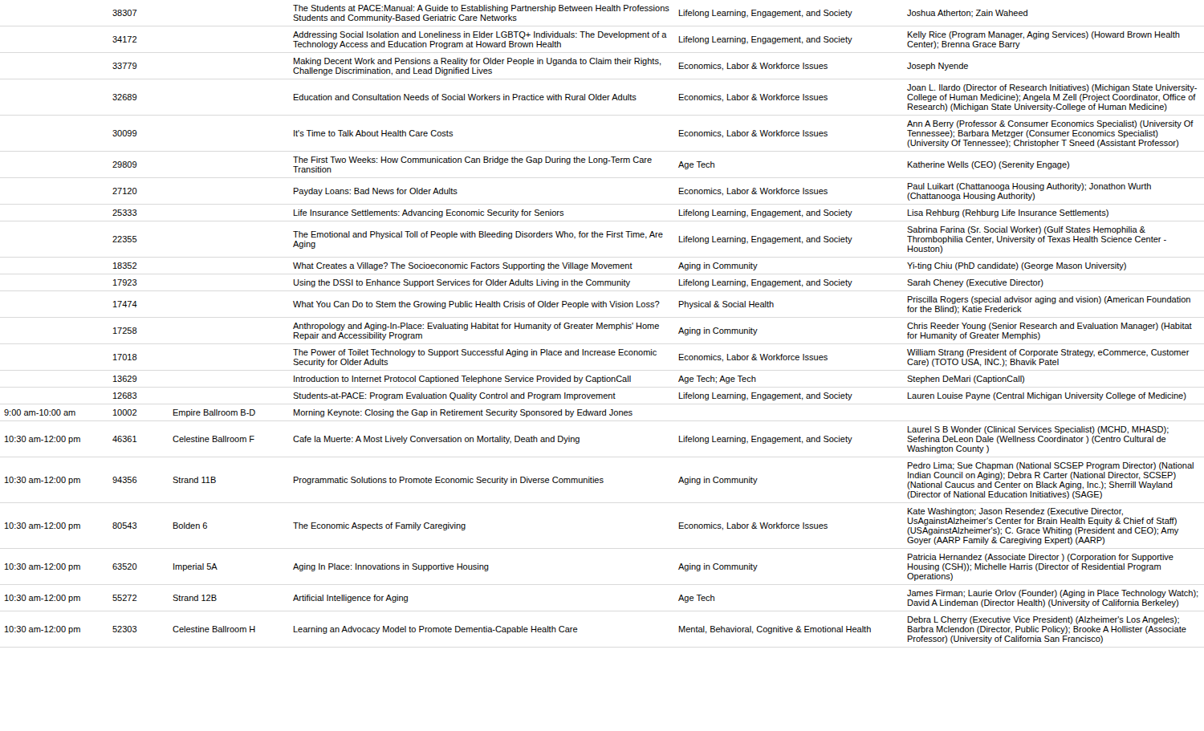| | 38307 | | The Students at PACE:​Manual: A Guide to Establishing Partnership Between Health Professions Students and Community-Based Geriatric Care Networks | Lifelong Learning, Engagement, and Society | Joshua Atherton; Zain Waheed |
| | 34172 | | Addressing Social Isolation and Loneliness in Elder LGBTQ+ Individuals: The Development of a Technology Access and Education Program at Howard Brown Health | Lifelong Learning, Engagement, and Society | Kelly Rice (Program Manager, Aging Services) (Howard Brown Health Center); Brenna Grace Barry |
| | 33779 | | Making Decent Work and Pensions a Reality for Older People in Uganda to Claim their Rights, Challenge Discrimination, and Lead Dignified Lives | Economics, Labor & Workforce Issues | Joseph Nyende |
| | 32689 | | Education and Consultation Needs of Social Workers in Practice with Rural Older Adults | Economics, Labor & Workforce Issues | Joan L. Ilardo (Director of Research Initiatives) (Michigan State University-College of Human Medicine); Angela M Zell (Project Coordinator, Office of Research) (Michigan State University-College of Human Medicine) |
| | 30099 | | It's Time to Talk About Health Care Costs | Economics, Labor & Workforce Issues | Ann A Berry (Professor & Consumer Economics Specialist) (University Of Tennessee); Barbara Metzger (Consumer Economics Specialist) (University Of Tennessee); Christopher T Sneed (Assistant Professor) |
| | 29809 | | The First Two Weeks: How Communication Can Bridge the Gap During the Long-Term Care Transition | Age Tech | Katherine Wells (CEO) (Serenity Engage) |
| | 27120 | | Payday Loans: Bad News for Older Adults | Economics, Labor & Workforce Issues | Paul Luikart (Chattanooga Housing Authority); Jonathon Wurth (Chattanooga Housing Authority) |
| | 25333 | | Life Insurance Settlements: Advancing Economic Security for Seniors | Lifelong Learning, Engagement, and Society | Lisa Rehburg (Rehburg Life Insurance Settlements) |
| | 22355 | | The Emotional and Physical Toll of People with Bleeding Disorders Who, for the First Time, Are Aging | Lifelong Learning, Engagement, and Society | Sabrina Farina (Sr. Social Worker) (Gulf States Hemophilia & Thrombophilia Center, University of Texas Health Science Center - Houston) |
| | 18352 | | What Creates a Village? The Socioeconomic Factors Supporting the Village Movement | Aging in Community | Yi-ting Chiu (PhD candidate) (George Mason University) |
| | 17923 | | Using the DSSI to Enhance Support Services for Older Adults Living in the Community | Lifelong Learning, Engagement, and Society | Sarah Cheney (Executive Director) |
| | 17474 | | What You Can Do to Stem the Growing Public Health Crisis of Older People with Vision Loss? | Physical & Social Health | Priscilla Rogers (special advisor aging and vision) (American Foundation for the Blind); Katie Frederick |
| | 17258 | | Anthropology and Aging-In-Place: Evaluating Habitat for Humanity of Greater Memphis' Home Repair and Accessibility Program | Aging in Community | Chris Reeder Young (Senior Research and Evaluation Manager) (Habitat for Humanity of Greater Memphis) |
| | 17018 | | The Power of Toilet Technology to Support Successful Aging in Place and Increase Economic Security for Older Adults | Economics, Labor & Workforce Issues | William Strang (President of Corporate Strategy, eCommerce, Customer Care) (TOTO USA, INC.); Bhavik Patel |
| | 13629 | | Introduction to Internet Protocol Captioned Telephone Service Provided by CaptionCall | Age Tech; Age Tech | Stephen DeMari (CaptionCall) |
| | 12683 | | Students-at-PACE: Program Evaluation Quality Control and Program Improvement | Lifelong Learning, Engagement, and Society | Lauren Louise Payne (Central Michigan University College of Medicine) |
| 9:00 am-10:00 am | 10002 | Empire Ballroom B-D | Morning Keynote: Closing the Gap in Retirement Security Sponsored by Edward Jones | | |
| 10:30 am-12:00 pm | 46361 | Celestine Ballroom F | Cafe la Muerte: A Most Lively Conversation on Mortality, Death and Dying | Lifelong Learning, Engagement, and Society | Laurel S B Wonder (Clinical Services Specialist) (MCHD, MHASD); Seferina DeLeon Dale (Wellness Coordinator ) (Centro Cultural de Washington County ) |
| 10:30 am-12:00 pm | 94356 | Strand 11B | Programmatic Solutions to Promote Economic Security in Diverse Communities | Aging in Community | Pedro Lima; Sue Chapman (National SCSEP Program Director) (National Indian Council on Aging); Debra R Carter (National Director, SCSEP) (National Caucus and Center on Black Aging, Inc.); Sherrill Wayland (Director of National Education Initiatives) (SAGE) |
| 10:30 am-12:00 pm | 80543 | Bolden 6 | The Economic Aspects of Family Caregiving | Economics, Labor & Workforce Issues | Kate Washington; Jason Resendez (Executive Director, UsAgainstAlzheimer's Center for Brain Health Equity & Chief of Staff) (USAgainstAlzheimer's); C. Grace Whiting (President and CEO); Amy Goyer (AARP Family & Caregiving Expert) (AARP) |
| 10:30 am-12:00 pm | 63520 | Imperial 5A | Aging In Place: Innovations in Supportive Housing | Aging in Community | Patricia Hernandez (Associate Director ) (Corporation for Supportive Housing (CSH)); Michelle Harris (Director of Residential Program Operations) |
| 10:30 am-12:00 pm | 55272 | Strand 12B | Artificial Intelligence for Aging | Age Tech | James Firman; Laurie Orlov (Founder) (Aging in Place Technology Watch); David A Lindeman (Director Health) (University of California Berkeley) |
| 10:30 am-12:00 pm | 52303 | Celestine Ballroom H | Learning an Advocacy Model to Promote Dementia-Capable Health Care | Mental, Behavioral, Cognitive & Emotional Health | Debra L Cherry (Executive Vice President) (Alzheimer's Los Angeles); Barbra Mclendon (Director, Public Policy); Brooke A Hollister (Associate Professor) (University of California San Francisco) |